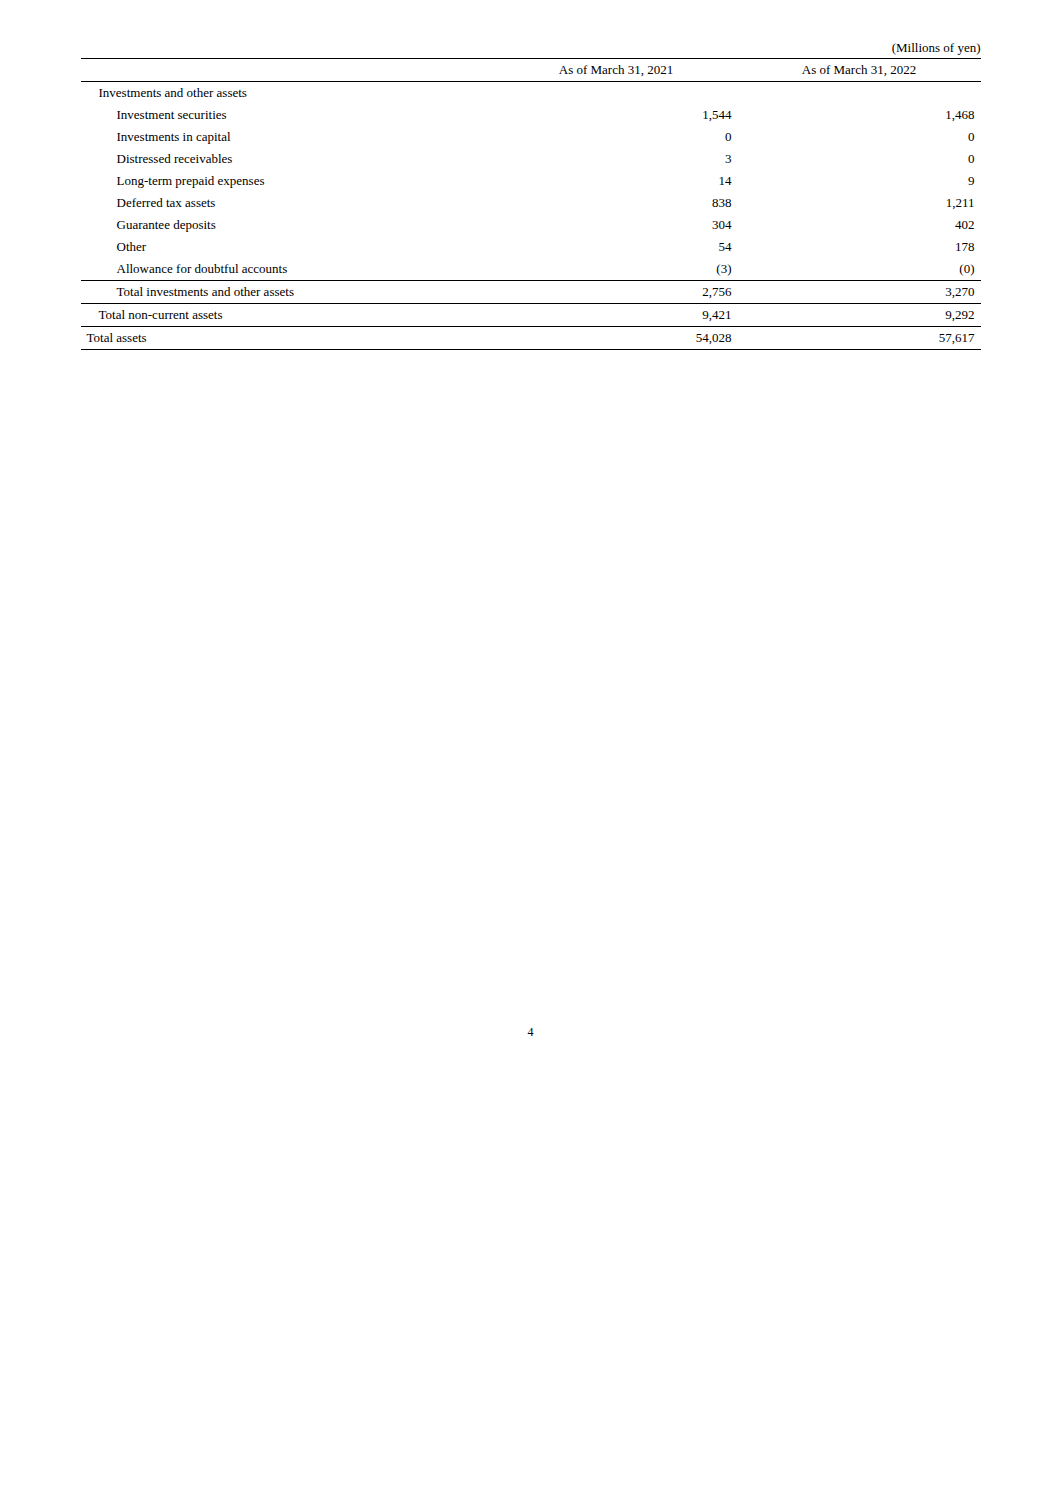(Millions of yen)
| | As of March 31, 2021 | As of March 31, 2022 |
| --- | --- | --- |
| Investments and other assets | | |
| Investment securities | 1,544 | 1,468 |
| Investments in capital | 0 | 0 |
| Distressed receivables | 3 | 0 |
| Long-term prepaid expenses | 14 | 9 |
| Deferred tax assets | 838 | 1,211 |
| Guarantee deposits | 304 | 402 |
| Other | 54 | 178 |
| Allowance for doubtful accounts | (3) | (0) |
| Total investments and other assets | 2,756 | 3,270 |
| Total non-current assets | 9,421 | 9,292 |
| Total assets | 54,028 | 57,617 |
4